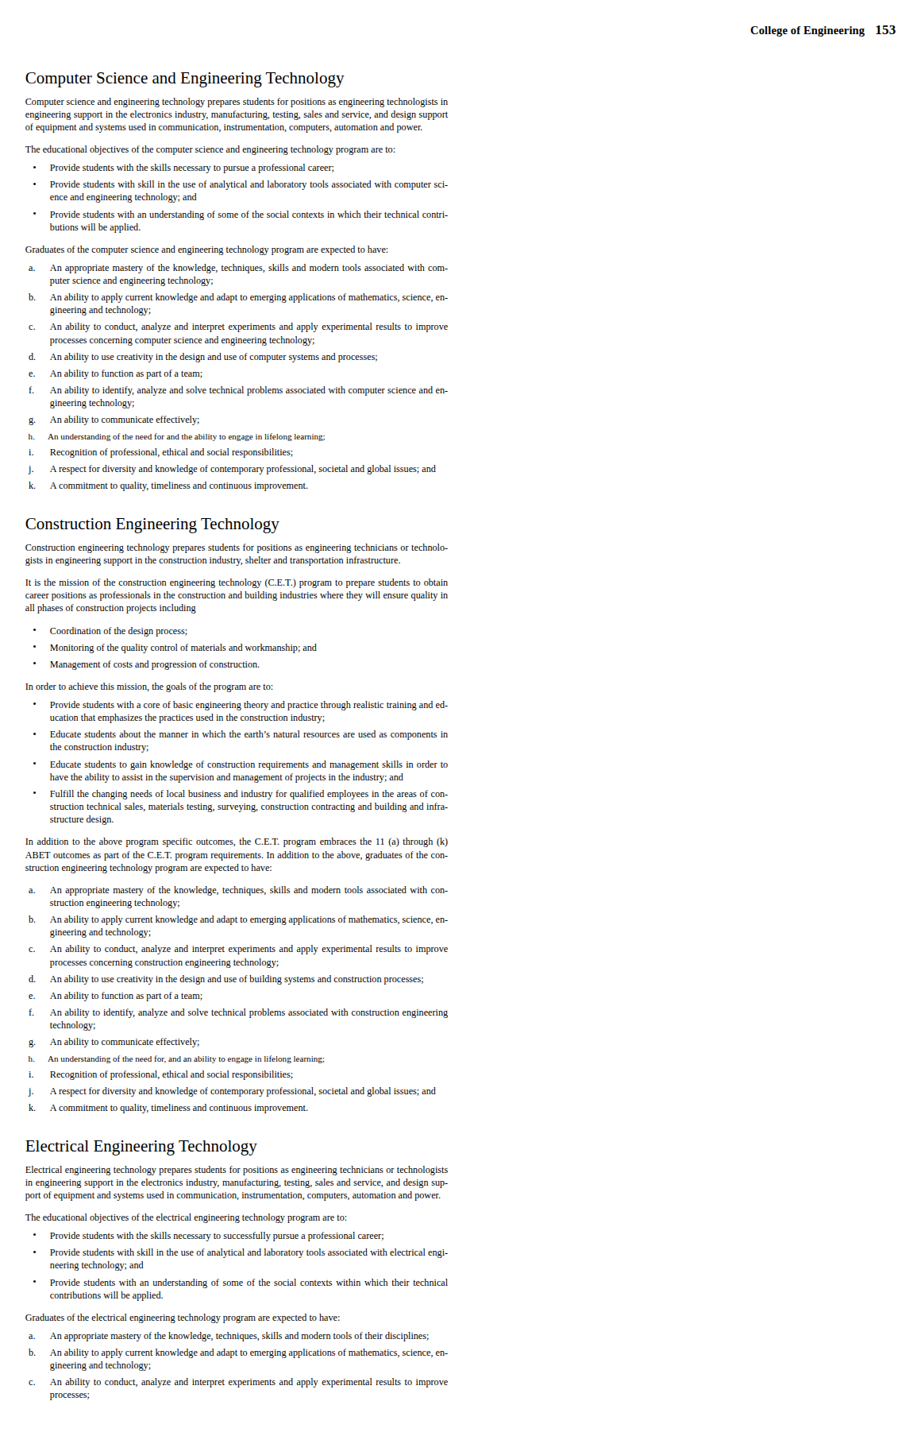College of Engineering 153
Computer Science and Engineering Technology
Computer science and engineering technology prepares students for positions as engineering technologists in engineering support in the electronics industry, manufacturing, testing, sales and service, and design support of equipment and systems used in communication, instrumentation, computers, automation and power.
The educational objectives of the computer science and engineering technology program are to:
Provide students with the skills necessary to pursue a professional career;
Provide students with skill in the use of analytical and laboratory tools associated with computer science and engineering technology; and
Provide students with an understanding of some of the social contexts in which their technical contributions will be applied.
Graduates of the computer science and engineering technology program are expected to have:
An appropriate mastery of the knowledge, techniques, skills and modern tools associated with computer science and engineering technology;
An ability to apply current knowledge and adapt to emerging applications of mathematics, science, engineering and technology;
An ability to conduct, analyze and interpret experiments and apply experimental results to improve processes concerning computer science and engineering technology;
An ability to use creativity in the design and use of computer systems and processes;
An ability to function as part of a team;
An ability to identify, analyze and solve technical problems associated with computer science and engineering technology;
An ability to communicate effectively;
An understanding of the need for and the ability to engage in lifelong learning;
Recognition of professional, ethical and social responsibilities;
A respect for diversity and knowledge of contemporary professional, societal and global issues; and
A commitment to quality, timeliness and continuous improvement.
Construction Engineering Technology
Construction engineering technology prepares students for positions as engineering technicians or technologists in engineering support in the construction industry, shelter and transportation infrastructure.
It is the mission of the construction engineering technology (C.E.T.) program to prepare students to obtain career positions as professionals in the construction and building industries where they will ensure quality in all phases of construction projects including
Coordination of the design process;
Monitoring of the quality control of materials and workmanship; and
Management of costs and progression of construction.
In order to achieve this mission, the goals of the program are to:
Provide students with a core of basic engineering theory and practice through realistic training and education that emphasizes the practices used in the construction industry;
Educate students about the manner in which the earth’s natural resources are used as components in the construction industry;
Educate students to gain knowledge of construction requirements and management skills in order to have the ability to assist in the supervision and management of projects in the industry; and
Fulfill the changing needs of local business and industry for qualified employees in the areas of construction technical sales, materials testing, surveying, construction contracting and building and infra-structure design.
In addition to the above program specific outcomes, the C.E.T. program embraces the 11 (a) through (k) ABET outcomes as part of the C.E.T. program requirements. In addition to the above, graduates of the construction engineering technology program are expected to have:
An appropriate mastery of the knowledge, techniques, skills and modern tools associated with construction engineering technology;
An ability to apply current knowledge and adapt to emerging applications of mathematics, science, engineering and technology;
An ability to conduct, analyze and interpret experiments and apply experimental results to improve processes concerning construction engineering technology;
An ability to use creativity in the design and use of building systems and construction processes;
An ability to function as part of a team;
An ability to identify, analyze and solve technical problems associated with construction engineering technology;
An ability to communicate effectively;
An understanding of the need for, and an ability to engage in lifelong learning;
Recognition of professional, ethical and social responsibilities;
A respect for diversity and knowledge of contemporary professional, societal and global issues; and
A commitment to quality, timeliness and continuous improvement.
Electrical Engineering Technology
Electrical engineering technology prepares students for positions as engineering technicians or technologists in engineering support in the electronics industry, manufacturing, testing, sales and service, and design support of equipment and systems used in communication, instrumentation, computers, automation and power.
The educational objectives of the electrical engineering technology program are to:
Provide students with the skills necessary to successfully pursue a professional career;
Provide students with skill in the use of analytical and laboratory tools associated with electrical engineering technology; and
Provide students with an understanding of some of the social contexts within which their technical contributions will be applied.
Graduates of the electrical engineering technology program are expected to have:
An appropriate mastery of the knowledge, techniques, skills and modern tools of their disciplines;
An ability to apply current knowledge and adapt to emerging applications of mathematics, science, engineering and technology;
An ability to conduct, analyze and interpret experiments and apply experimental results to improve processes;